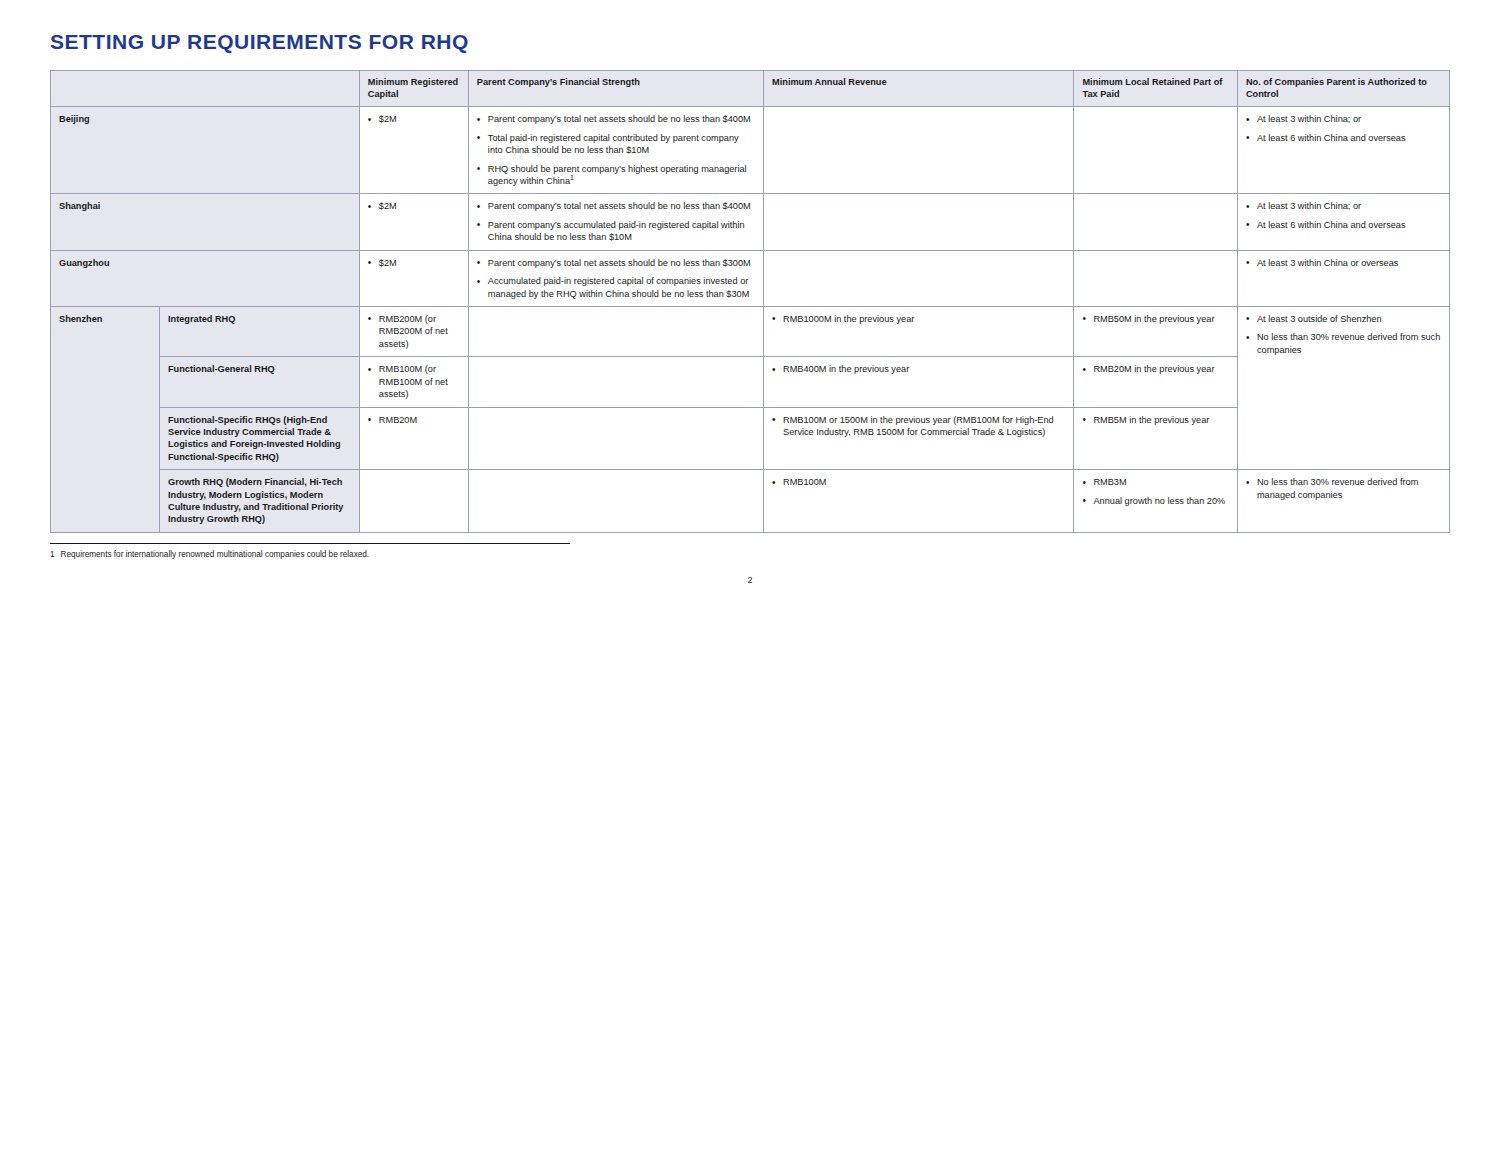Setting up requirements for RHQ
| | Minimum Registered Capital | Parent Company’s Financial Strength | Minimum Annual Revenue | Minimum Local Retained Part of Tax Paid | No. of Companies Parent is Authorized to Control |
| --- | --- | --- | --- | --- | --- |
| Beijing | $2M | Parent company’s total net assets should be no less than $400M Total paid-in registered capital contributed by parent company into China should be no less than $10M RHQ should be parent company’s highest operating managerial agency within China 1 | | | At least 3 within China; or At least 6 within China and overseas |
| Shanghai | $2M | Parent company’s total net assets should be no less than $400M Parent company’s accumulated paid-in registered capital within China should be no less than $10M | | | At least 3 within China; or At least 6 within China and overseas |
| Guangzhou | $2M | Parent company’s total net assets should be no less than $300M Accumulated paid-in registered capital of companies invested or managed by the RHQ within China should be no less than $30M | | | At least 3 within China or overseas |
| Shenzhen | Integrated RHQ | RMB200M (or RMB200M of net assets) | | RMB1000M in the previous year | RMB50M in the previous year | At least 3 outside of Shenzhen No less than 30% revenue derived from such companies |
| Functional-General RHQ | RMB100M (or RMB100M of net assets) | | RMB400M in the previous year | RMB20M in the previous year |
| Functional-Specific RHQs (High-End Service Industry Commercial Trade & Logistics and Foreign-Invested Holding Functional-Specific RHQ) | RMB20M | | RMB100M or 1500M in the previous year (RMB100M for High-End Service Industry, RMB 1500M for Commercial Trade & Logistics) | RMB5M in the previous year |
| Growth RHQ (Modern Financial, Hi-Tech Industry, Modern Logistics, Modern Culture Industry, and Traditional Priority Industry Growth RHQ) | | | RMB100M | RMB3M Annual growth no less than 20% | No less than 30% revenue derived from managed companies |
1 Requirements for internationally renowned multinational companies could be relaxed.
2